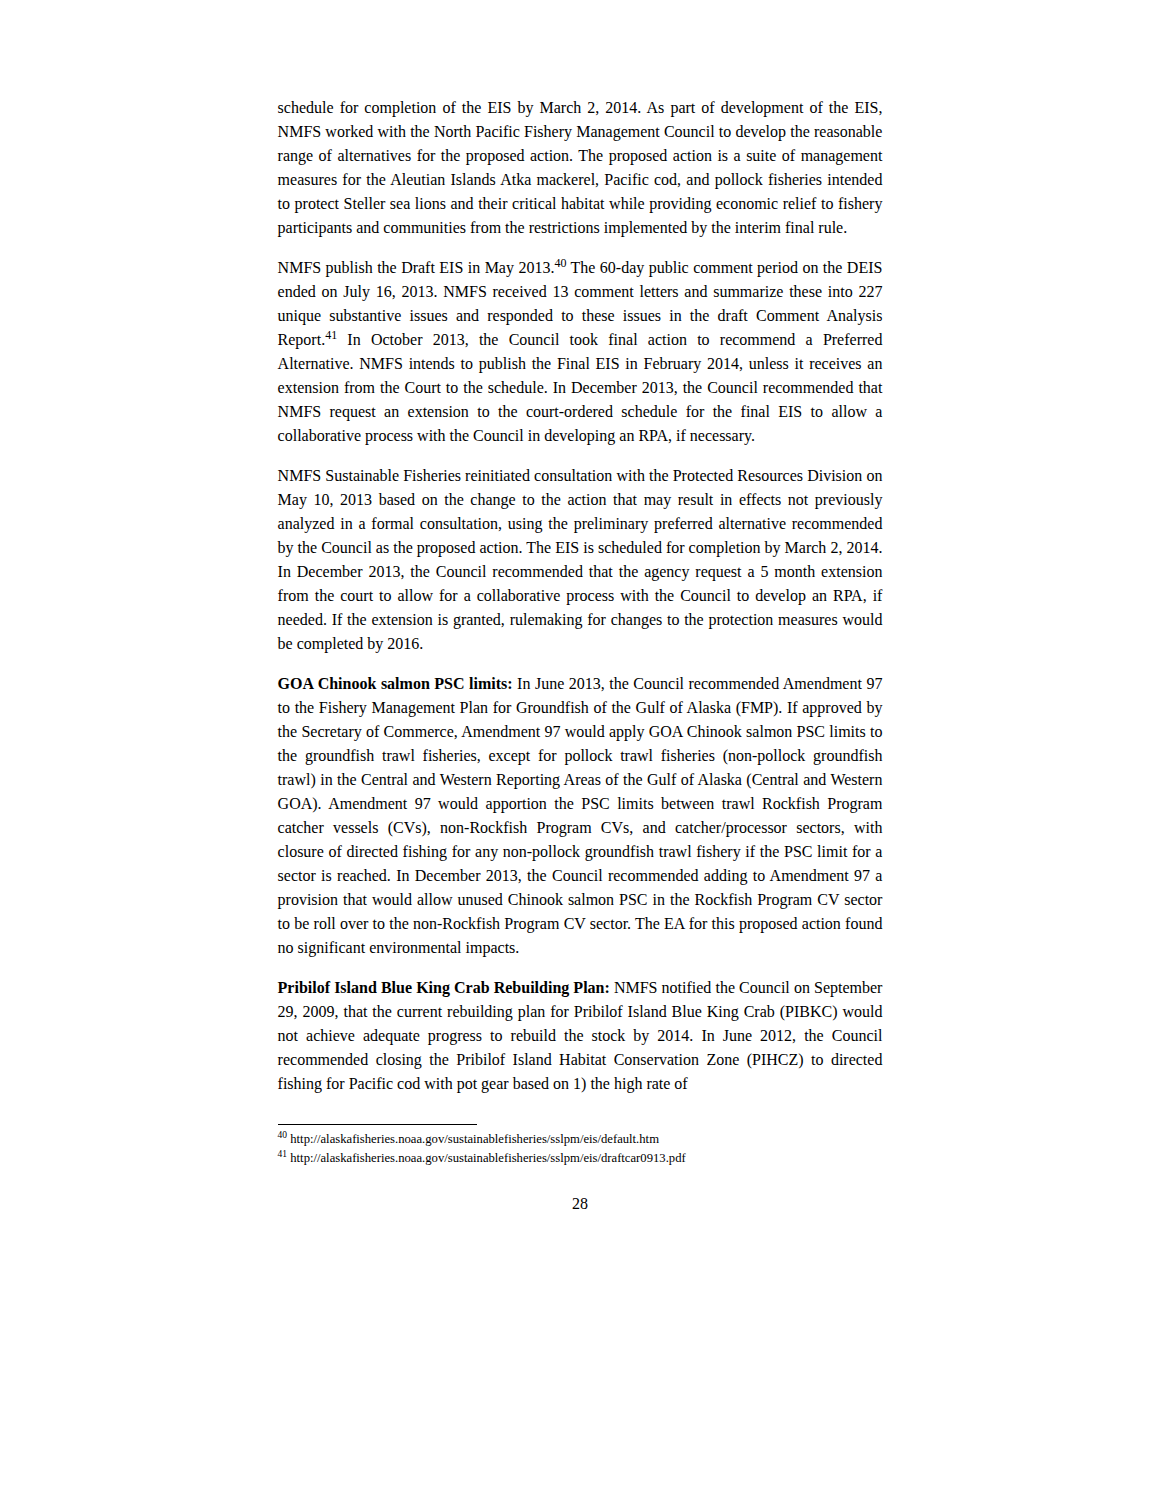schedule for completion of the EIS by March 2, 2014. As part of development of the EIS, NMFS worked with the North Pacific Fishery Management Council to develop the reasonable range of alternatives for the proposed action. The proposed action is a suite of management measures for the Aleutian Islands Atka mackerel, Pacific cod, and pollock fisheries intended to protect Steller sea lions and their critical habitat while providing economic relief to fishery participants and communities from the restrictions implemented by the interim final rule.
NMFS publish the Draft EIS in May 2013.40 The 60-day public comment period on the DEIS ended on July 16, 2013. NMFS received 13 comment letters and summarize these into 227 unique substantive issues and responded to these issues in the draft Comment Analysis Report.41 In October 2013, the Council took final action to recommend a Preferred Alternative. NMFS intends to publish the Final EIS in February 2014, unless it receives an extension from the Court to the schedule. In December 2013, the Council recommended that NMFS request an extension to the court-ordered schedule for the final EIS to allow a collaborative process with the Council in developing an RPA, if necessary.
NMFS Sustainable Fisheries reinitiated consultation with the Protected Resources Division on May 10, 2013 based on the change to the action that may result in effects not previously analyzed in a formal consultation, using the preliminary preferred alternative recommended by the Council as the proposed action. The EIS is scheduled for completion by March 2, 2014. In December 2013, the Council recommended that the agency request a 5 month extension from the court to allow for a collaborative process with the Council to develop an RPA, if needed. If the extension is granted, rulemaking for changes to the protection measures would be completed by 2016.
GOA Chinook salmon PSC limits: In June 2013, the Council recommended Amendment 97 to the Fishery Management Plan for Groundfish of the Gulf of Alaska (FMP). If approved by the Secretary of Commerce, Amendment 97 would apply GOA Chinook salmon PSC limits to the groundfish trawl fisheries, except for pollock trawl fisheries (non-pollock groundfish trawl) in the Central and Western Reporting Areas of the Gulf of Alaska (Central and Western GOA). Amendment 97 would apportion the PSC limits between trawl Rockfish Program catcher vessels (CVs), non-Rockfish Program CVs, and catcher/processor sectors, with closure of directed fishing for any non-pollock groundfish trawl fishery if the PSC limit for a sector is reached. In December 2013, the Council recommended adding to Amendment 97 a provision that would allow unused Chinook salmon PSC in the Rockfish Program CV sector to be roll over to the non-Rockfish Program CV sector. The EA for this proposed action found no significant environmental impacts.
Pribilof Island Blue King Crab Rebuilding Plan: NMFS notified the Council on September 29, 2009, that the current rebuilding plan for Pribilof Island Blue King Crab (PIBKC) would not achieve adequate progress to rebuild the stock by 2014. In June 2012, the Council recommended closing the Pribilof Island Habitat Conservation Zone (PIHCZ) to directed fishing for Pacific cod with pot gear based on 1) the high rate of
40 http://alaskafisheries.noaa.gov/sustainablefisheries/sslpm/eis/default.htm
41 http://alaskafisheries.noaa.gov/sustainablefisheries/sslpm/eis/draftcar0913.pdf
28